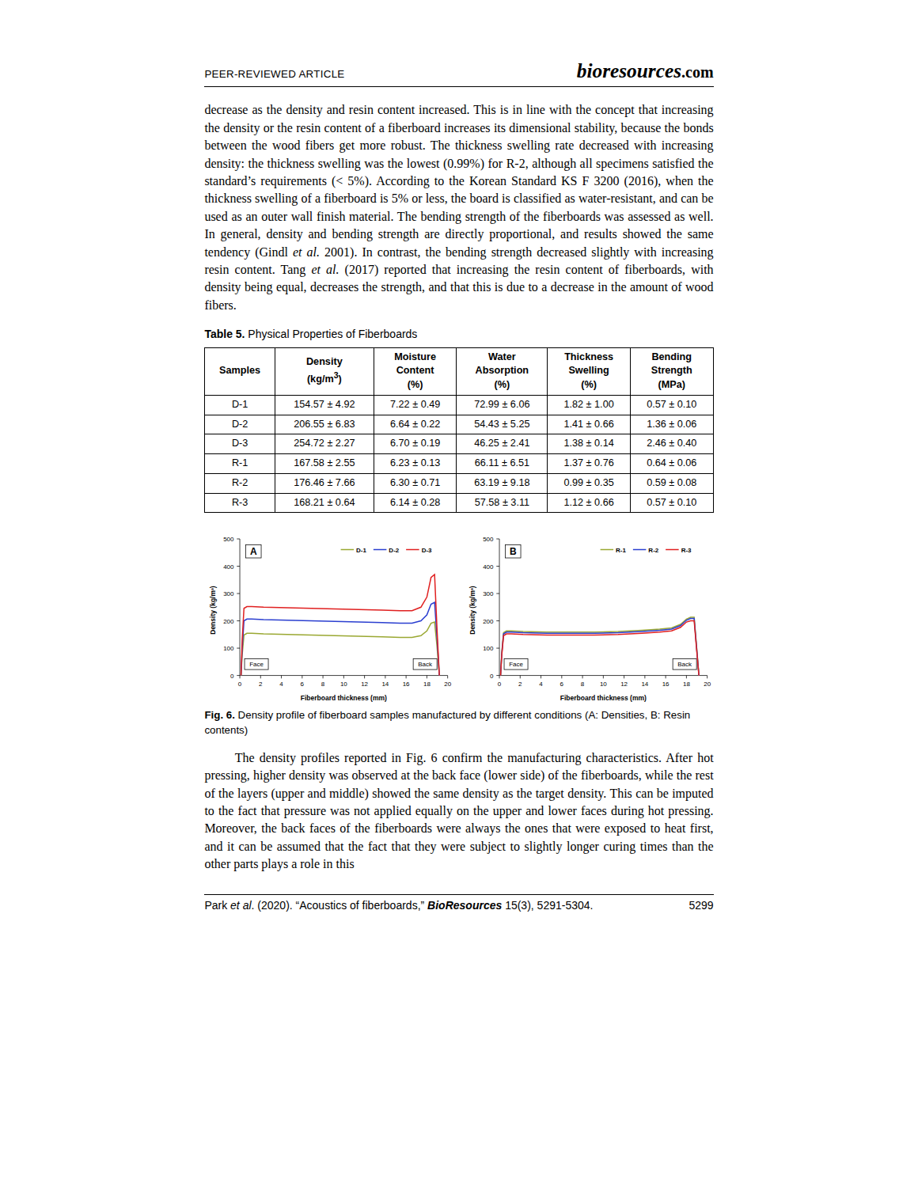PEER-REVIEWED ARTICLE
bioresources.com
decrease as the density and resin content increased. This is in line with the concept that increasing the density or the resin content of a fiberboard increases its dimensional stability, because the bonds between the wood fibers get more robust. The thickness swelling rate decreased with increasing density: the thickness swelling was the lowest (0.99%) for R-2, although all specimens satisfied the standard’s requirements (< 5%). According to the Korean Standard KS F 3200 (2016), when the thickness swelling of a fiberboard is 5% or less, the board is classified as water-resistant, and can be used as an outer wall finish material. The bending strength of the fiberboards was assessed as well. In general, density and bending strength are directly proportional, and results showed the same tendency (Gindl et al. 2001). In contrast, the bending strength decreased slightly with increasing resin content. Tang et al. (2017) reported that increasing the resin content of fiberboards, with density being equal, decreases the strength, and that this is due to a decrease in the amount of wood fibers.
Table 5. Physical Properties of Fiberboards
| Samples | Density (kg/m 3 ) | Moisture Content (%) | Water Absorption (%) | Thickness Swelling (%) | Bending Strength (MPa) |
| --- | --- | --- | --- | --- | --- |
| D-1 | 154.57 ± 4.92 | 7.22 ± 0.49 | 72.99 ± 6.06 | 1.82 ± 1.00 | 0.57 ± 0.10 |
| D-2 | 206.55 ± 6.83 | 6.64 ± 0.22 | 54.43 ± 5.25 | 1.41 ± 0.66 | 1.36 ± 0.06 |
| D-3 | 254.72 ± 2.27 | 6.70 ± 0.19 | 46.25 ± 2.41 | 1.38 ± 0.14 | 2.46 ± 0.40 |
| R-1 | 167.58 ± 2.55 | 6.23 ± 0.13 | 66.11 ± 6.51 | 1.37 ± 0.76 | 0.64 ± 0.06 |
| R-2 | 176.46 ± 7.66 | 6.30 ± 0.71 | 63.19 ± 9.18 | 0.99 ± 0.35 | 0.59 ± 0.08 |
| R-3 | 168.21 ± 0.64 | 6.14 ± 0.28 | 57.58 ± 3.11 | 1.12 ± 0.66 | 0.57 ± 0.10 |
0 100 200 300 400 500 0 2 4 6 8 10 12 14 16 18 20 Density (kg/m³) Fiberboard thickness (mm) A D-1 D-2 D-3 Face Back
0 100 200 300 400 500 0 2 4 6 8 10 12 14 16 18 20 Density (kg/m³) Fiberboard thickness (mm) B R-1 R-2 R-3 Face Back
Fig. 6. Density profile of fiberboard samples manufactured by different conditions (A: Densities, B: Resin contents)
The density profiles reported in Fig. 6 confirm the manufacturing characteristics. After hot pressing, higher density was observed at the back face (lower side) of the fiberboards, while the rest of the layers (upper and middle) showed the same density as the target density. This can be imputed to the fact that pressure was not applied equally on the upper and lower faces during hot pressing. Moreover, the back faces of the fiberboards were always the ones that were exposed to heat first, and it can be assumed that the fact that they were subject to slightly longer curing times than the other parts plays a role in this
Park et al. (2020). “Acoustics of fiberboards,” BioResources 15(3), 5291-5304.
5299